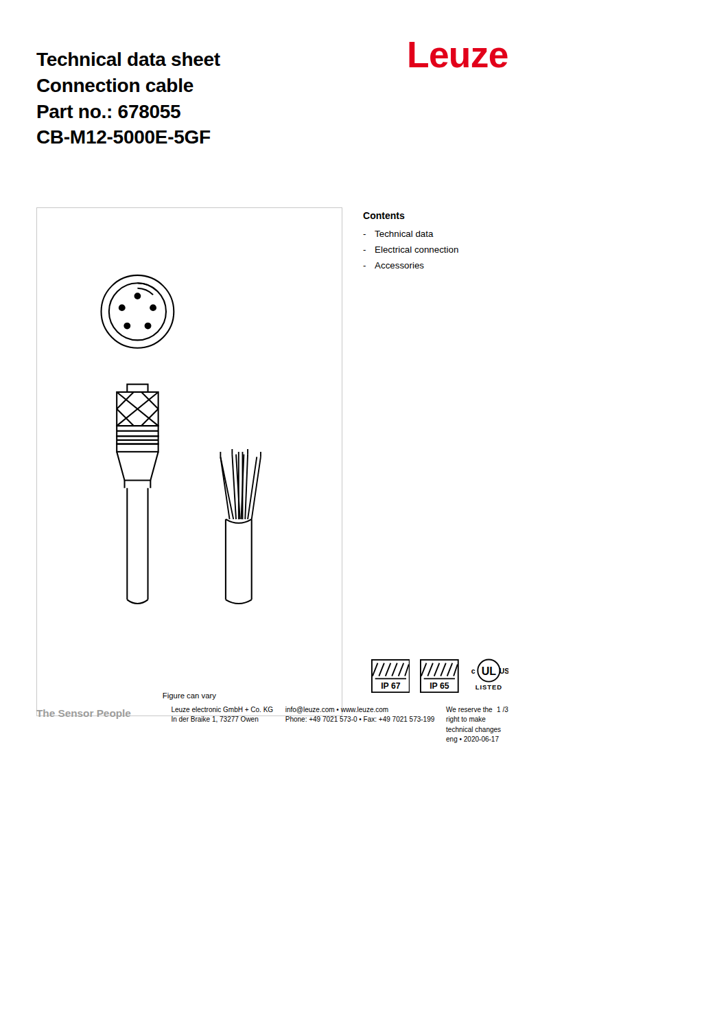Leuze
Technical data sheet Connection cable Part no.: 678055 CB-M12-5000E-5GF
Figure can vary
Contents
Technical data
Electrical connection
Accessories
IP 67 IP 65 UL c US LISTED
The Sensor People
Leuze electronic GmbH + Co. KG
In der Braike 1, 73277 Owen
info@leuze.com • www.leuze.com
Phone: +49 7021 573-0 • Fax: +49 7021 573-199
1 /3 We reserve the right to make technical changes
eng • 2020-06-17